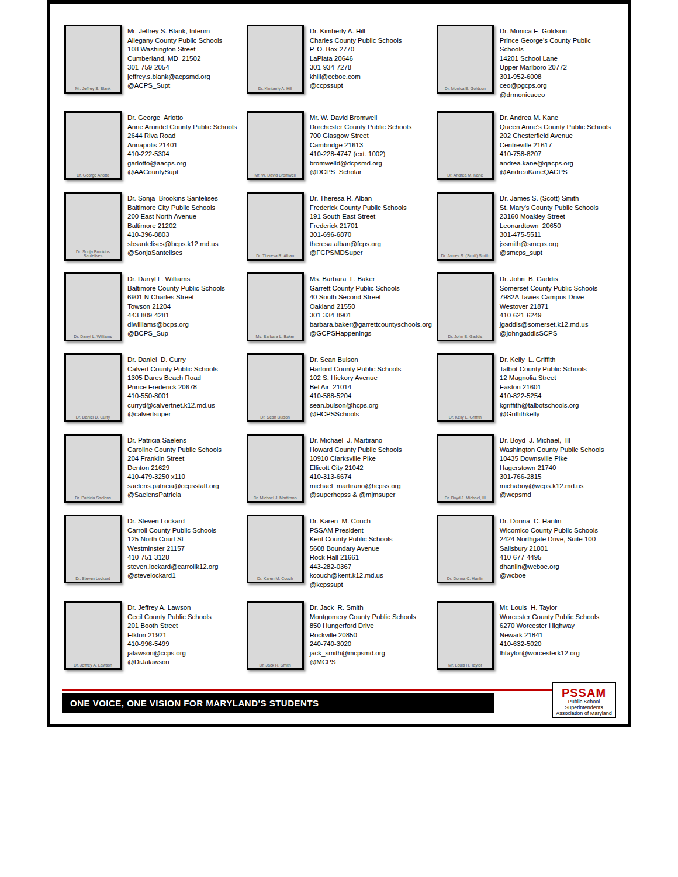| Mr. Jeffrey S. Blank Mr. Jeffrey S. Blank, Interim Allegany County Public Schools 108 Washington Street Cumberland, MD 21502 301-759-2054 jeffrey.s.blank@acpsmd.org @ACPS_Supt | Dr. Kimberly A. Hill Dr. Kimberly A. Hill Charles County Public Schools P. O. Box 2770 LaPlata 20646 301-934-7278 khill@ccboe.com @ccpssupt | Dr. Monica E. Goldson Dr. Monica E. Goldson Prince George's County Public Schools 14201 School Lane Upper Marlboro 20772 301-952-6008 ceo@pgcps.org @drmonicaceo |
| Dr. George Arlotto Dr. George Arlotto Anne Arundel County Public Schools 2644 Riva Road Annapolis 21401 410-222-5304 garlotto@aacps.org @AACountySupt | Mr. W. David Bromwell Mr. W. David Bromwell Dorchester County Public Schools 700 Glasgow Street Cambridge 21613 410-228-4747 (ext. 1002) bromwelld@dcpsmd.org @DCPS_Scholar | Dr. Andrea M. Kane Dr. Andrea M. Kane Queen Anne's County Public Schools 202 Chesterfield Avenue Centreville 21617 410-758-8207 andrea.kane@qacps.org @AndreaKaneQACPS |
| Dr. Sonja Brookins Santelises Dr. Sonja Brookins Santelises Baltimore City Public Schools 200 East North Avenue Baltimore 21202 410-396-8803 sbsantelises@bcps.k12.md.us @SonjaSantelises | Dr. Theresa R. Alban Dr. Theresa R. Alban Frederick County Public Schools 191 South East Street Frederick 21701 301-696-6870 theresa.alban@fcps.org @FCPSMDSuper | Dr. James S. (Scott) Smith Dr. James S. (Scott) Smith St. Mary's County Public Schools 23160 Moakley Street Leonardtown 20650 301-475-5511 jssmith@smcps.org @smcps_supt |
| Dr. Darryl L. Williams Dr. Darryl L. Williams Baltimore County Public Schools 6901 N Charles Street Towson 21204 443-809-4281 dlwilliams@bcps.org @BCPS_Sup | Ms. Barbara L. Baker Ms. Barbara L. Baker Garrett County Public Schools 40 South Second Street Oakland 21550 301-334-8901 barbara.baker@garrettcountyschools.org @GCPSHappenings | Dr. John B. Gaddis Dr. John B. Gaddis Somerset County Public Schools 7982A Tawes Campus Drive Westover 21871 410-621-6249 jgaddis@somerset.k12.md.us @johngaddisSCPS |
| Dr. Daniel D. Curry Dr. Daniel D. Curry Calvert County Public Schools 1305 Dares Beach Road Prince Frederick 20678 410-550-8001 curryd@calvertnet.k12.md.us @calvertsuper | Dr. Sean Bulson Dr. Sean Bulson Harford County Public Schools 102 S. Hickory Avenue Bel Air 21014 410-588-5204 sean.bulson@hcps.org @HCPSSchools | Dr. Kelly L. Griffith Dr. Kelly L. Griffith Talbot County Public Schools 12 Magnolia Street Easton 21601 410-822-5254 kgriffith@talbotschools.org @Griffithkelly |
| Dr. Patricia Saelens Dr. Patricia Saelens Caroline County Public Schools 204 Franklin Street Denton 21629 410-479-3250 x110 saelens.patricia@ccpsstaff.org @SaelensPatricia | Dr. Michael J. Martirano Dr. Michael J. Martirano Howard County Public Schools 10910 Clarksville Pike Ellicott City 21042 410-313-6674 michael_martirano@hcpss.org @superhcpss & @mjmsuper | Dr. Boyd J. Michael, III Dr. Boyd J. Michael, III Washington County Public Schools 10435 Downsville Pike Hagerstown 21740 301-766-2815 michaboy@wcps.k12.md.us @wcpsmd |
| Dr. Steven Lockard Dr. Steven Lockard Carroll County Public Schools 125 North Court St Westminster 21157 410-751-3128 steven.lockard@carrollk12.org @stevelockard1 | Dr. Karen M. Couch Dr. Karen M. Couch PSSAM President Kent County Public Schools 5608 Boundary Avenue Rock Hall 21661 443-282-0367 kcouch@kent.k12.md.us @kcpssupt | Dr. Donna C. Hanlin Dr. Donna C. Hanlin Wicomico County Public Schools 2424 Northgate Drive, Suite 100 Salisbury 21801 410-677-4495 dhanlin@wcboe.org @wcboe |
| Dr. Jeffrey A. Lawson Dr. Jeffrey A. Lawson Cecil County Public Schools 201 Booth Street Elkton 21921 410-996-5499 jalawson@ccps.org @DrJalawson | Dr. Jack R. Smith Dr. Jack R. Smith Montgomery County Public Schools 850 Hungerford Drive Rockville 20850 240-740-3020 jack_smith@mcpsmd.org @MCPS | Mr. Louis H. Taylor Mr. Louis H. Taylor Worcester County Public Schools 6270 Worcester Highway Newark 21841 410-632-5020 lhtaylor@worcesterk12.org |
ONE VOICE, ONE VISION FOR MARYLAND'S STUDENTS
PSSAM
Public School Superintendents
Association of Maryland